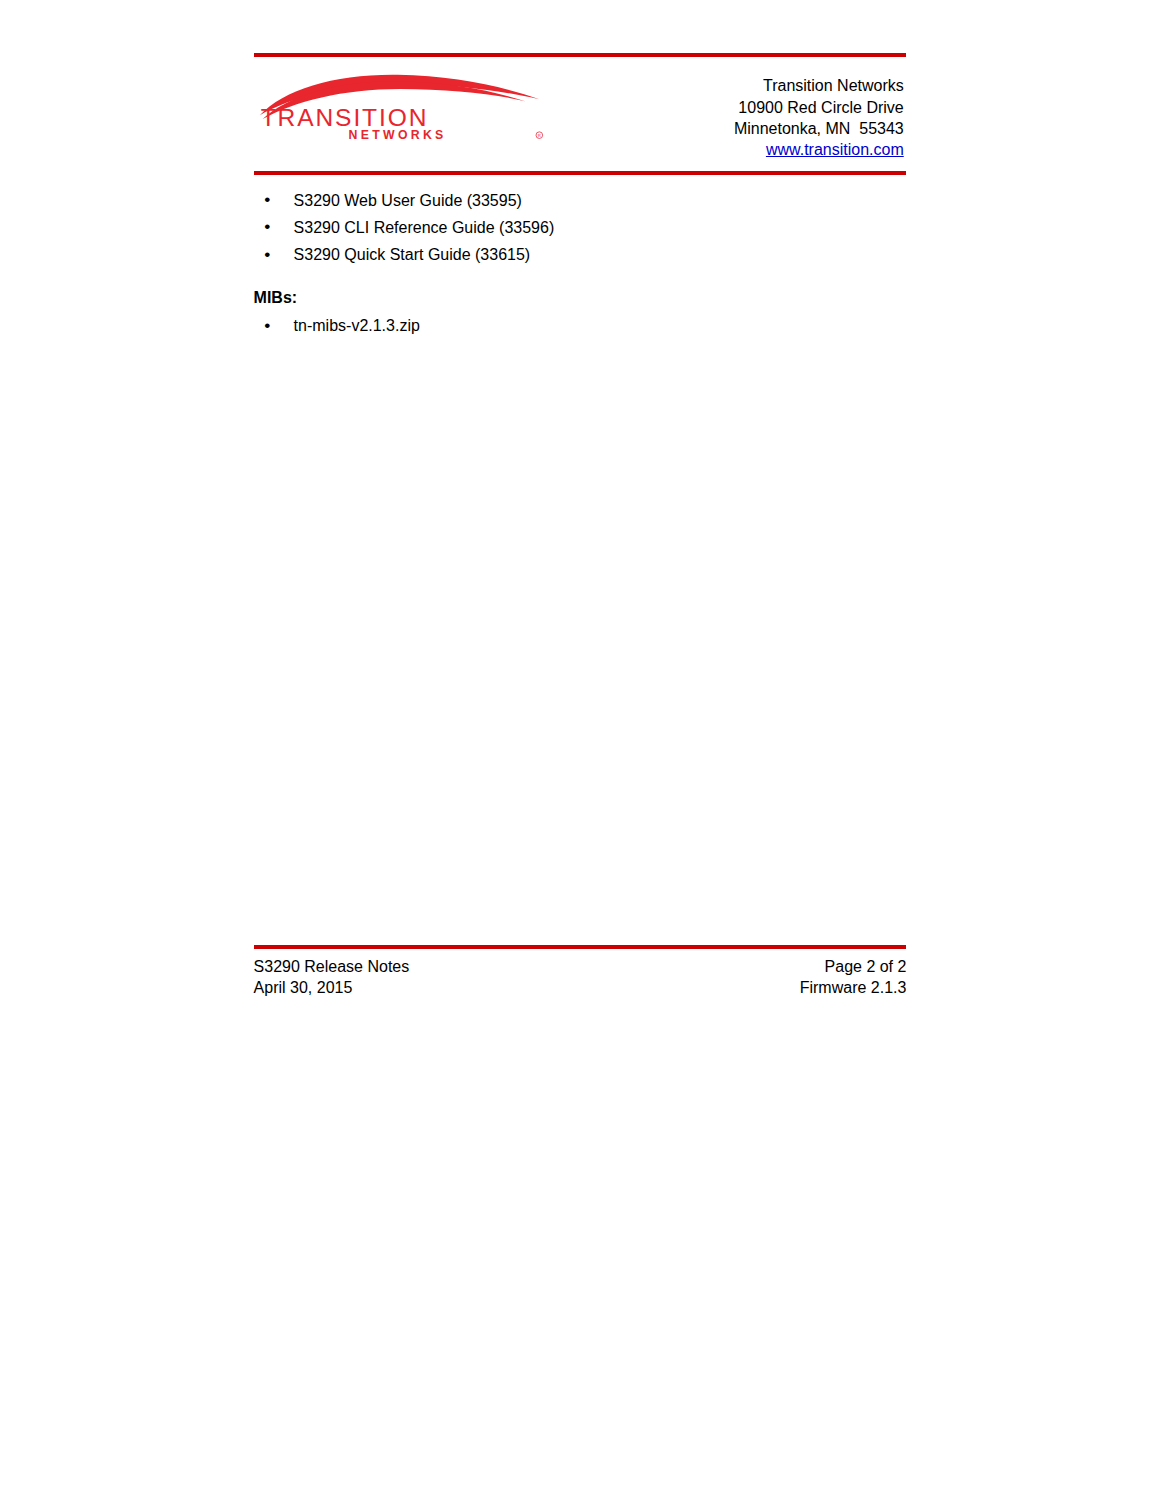TRANSITION NETWORKS R
Transition Networks
10900 Red Circle Drive
Minnetonka, MN 55343
www.transition.com
S3290 Web User Guide (33595)
S3290 CLI Reference Guide (33596)
S3290 Quick Start Guide (33615)
MIBs:
tn-mibs-v2.1.3.zip
S3290 Release Notes April 30, 2015
Page 2 of 2 Firmware 2.1.3